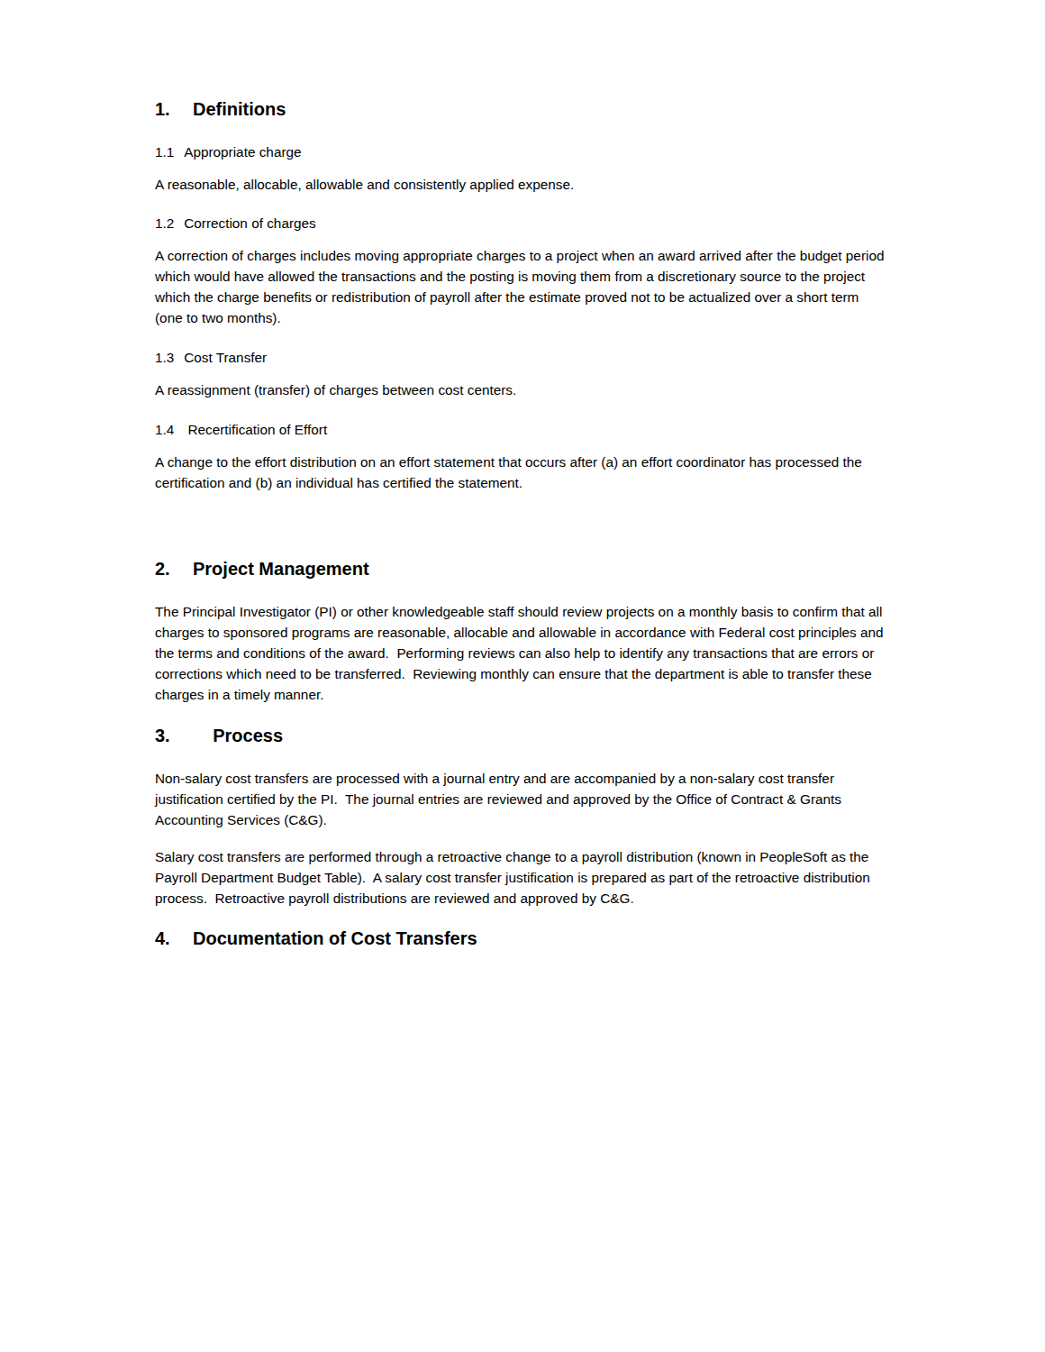1. Definitions
1.1 Appropriate charge
A reasonable, allocable, allowable and consistently applied expense.
1.2 Correction of charges
A correction of charges includes moving appropriate charges to a project when an award arrived after the budget period which would have allowed the transactions and the posting is moving them from a discretionary source to the project which the charge benefits or redistribution of payroll after the estimate proved not to be actualized over a short term (one to two months).
1.3 Cost Transfer
A reassignment (transfer) of charges between cost centers.
1.4 Recertification of Effort
A change to the effort distribution on an effort statement that occurs after (a) an effort coordinator has processed the certification and (b) an individual has certified the statement.
2. Project Management
The Principal Investigator (PI) or other knowledgeable staff should review projects on a monthly basis to confirm that all charges to sponsored programs are reasonable, allocable and allowable in accordance with Federal cost principles and the terms and conditions of the award. Performing reviews can also help to identify any transactions that are errors or corrections which need to be transferred. Reviewing monthly can ensure that the department is able to transfer these charges in a timely manner.
3. Process
Non-salary cost transfers are processed with a journal entry and are accompanied by a non-salary cost transfer justification certified by the PI. The journal entries are reviewed and approved by the Office of Contract & Grants Accounting Services (C&G).
Salary cost transfers are performed through a retroactive change to a payroll distribution (known in PeopleSoft as the Payroll Department Budget Table). A salary cost transfer justification is prepared as part of the retroactive distribution process. Retroactive payroll distributions are reviewed and approved by C&G.
4. Documentation of Cost Transfers